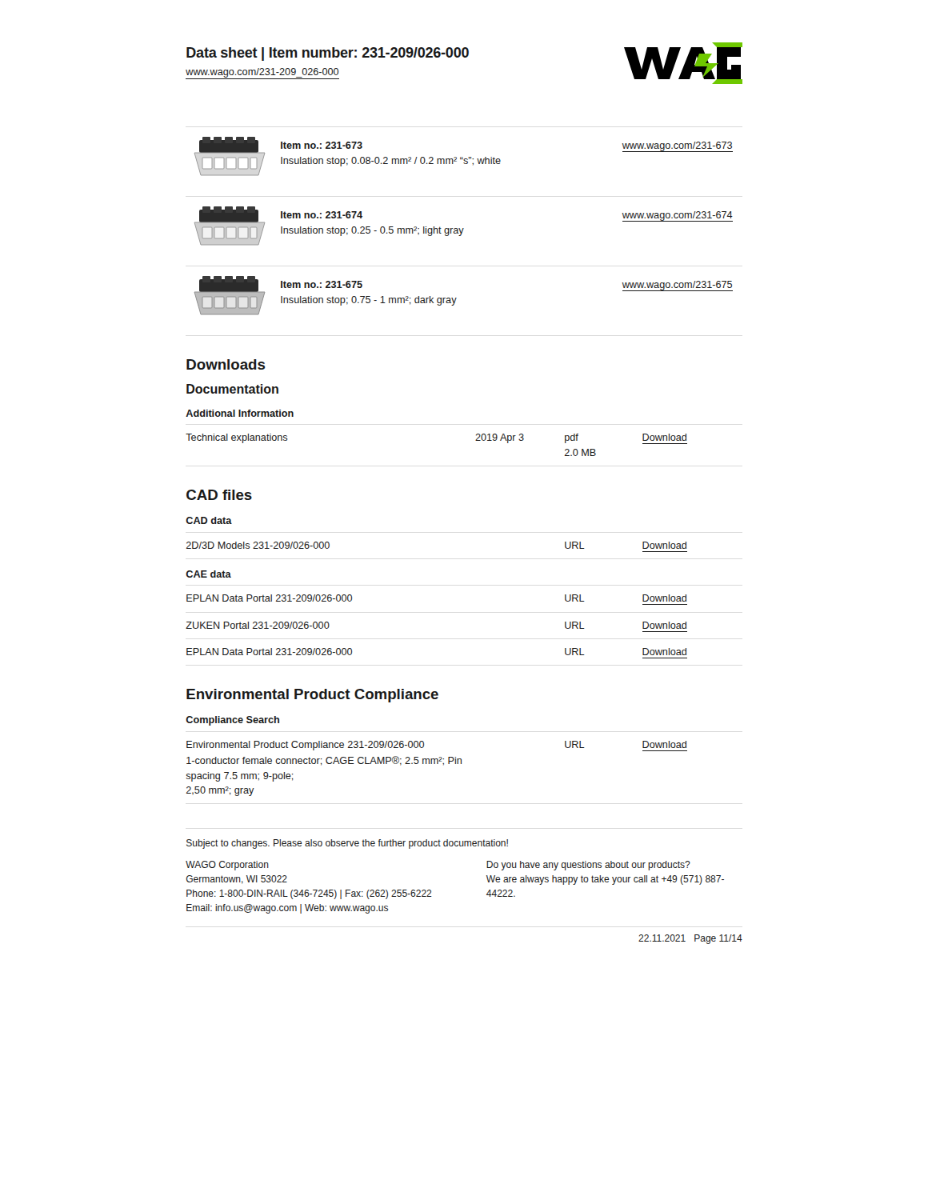Data sheet | Item number: 231-209/026-000
www.wago.com/231-209_026-000
Item no.: 231-673
Insulation stop; 0.08-0.2 mm² / 0.2 mm² “s”; white
www.wago.com/231-673
Item no.: 231-674
Insulation stop; 0.25 - 0.5 mm²; light gray
www.wago.com/231-674
Item no.: 231-675
Insulation stop; 0.75 - 1 mm²; dark gray
www.wago.com/231-675
Downloads
Documentation
Additional Information
| Technical explanations | 2019 Apr 3 | pdf 2.0 MB | Download |
CAD files
CAD data
| 2D/3D Models 231-209/026-000 | | URL | Download |
CAE data
| EPLAN Data Portal 231-209/026-000 | | URL | Download |
| ZUKEN Portal 231-209/026-000 | | URL | Download |
| EPLAN Data Portal 231-209/026-000 | | URL | Download |
Environmental Product Compliance
Compliance Search
| Environmental Product Compliance 231-209/026-000 1-conductor female connector; CAGE CLAMP®; 2.5 mm²; Pin spacing 7.5 mm; 9-pole; 2,50 mm²; gray | | URL | Download |
Subject to changes. Please also observe the further product documentation!
WAGO Corporation
Germantown, WI 53022
Phone: 1-800-DIN-RAIL (346-7245) | Fax: (262) 255-6222
Email: info.us@wago.com | Web: www.wago.us
Do you have any questions about our products?
We are always happy to take your call at +49 (571) 887-44222.
22.11.2021 Page 11/14